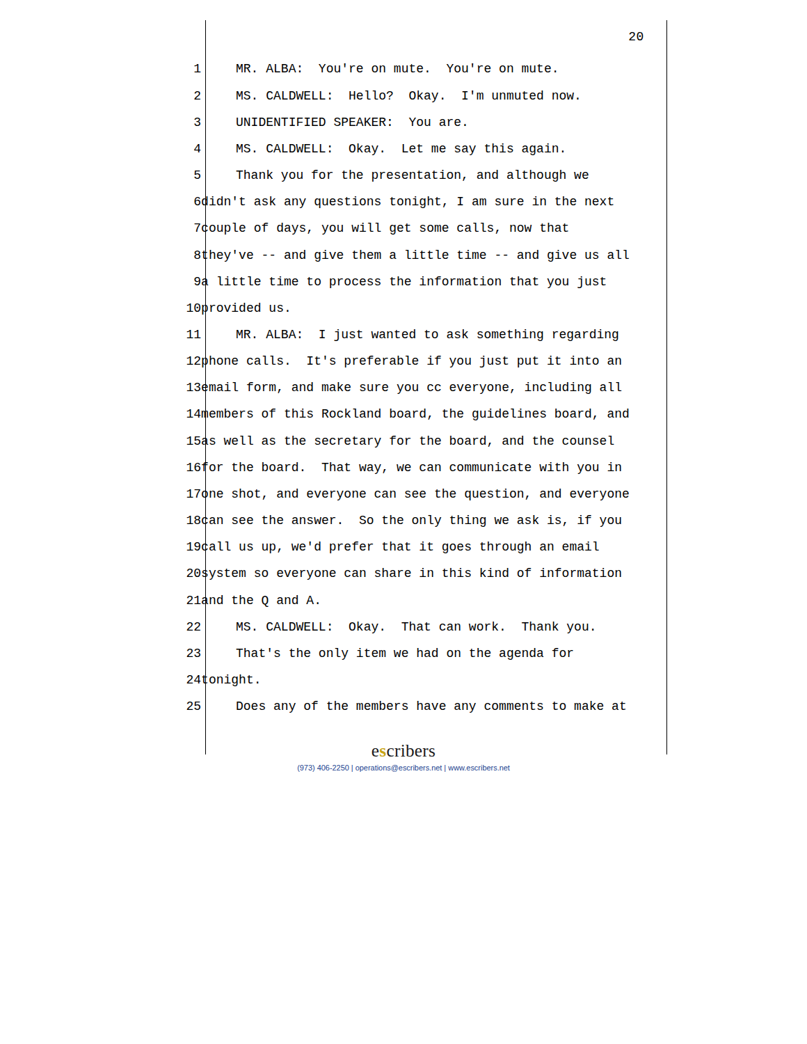20
| 1 | MR. ALBA: You're on mute. You're on mute. |
| 2 | MS. CALDWELL: Hello? Okay. I'm unmuted now. |
| 3 | UNIDENTIFIED SPEAKER: You are. |
| 4 | MS. CALDWELL: Okay. Let me say this again. |
| 5 | Thank you for the presentation, and although we |
| 6 | didn't ask any questions tonight, I am sure in the next |
| 7 | couple of days, you will get some calls, now that |
| 8 | they've -- and give them a little time -- and give us all |
| 9 | a little time to process the information that you just |
| 10 | provided us. |
| 11 | MR. ALBA: I just wanted to ask something regarding |
| 12 | phone calls. It's preferable if you just put it into an |
| 13 | email form, and make sure you cc everyone, including all |
| 14 | members of this Rockland board, the guidelines board, and |
| 15 | as well as the secretary for the board, and the counsel |
| 16 | for the board. That way, we can communicate with you in |
| 17 | one shot, and everyone can see the question, and everyone |
| 18 | can see the answer. So the only thing we ask is, if you |
| 19 | call us up, we'd prefer that it goes through an email |
| 20 | system so everyone can share in this kind of information |
| 21 | and the Q and A. |
| 22 | MS. CALDWELL: Okay. That can work. Thank you. |
| 23 | That's the only item we had on the agenda for |
| 24 | tonight. |
| 25 | Does any of the members have any comments to make at |
escribers
(973) 406-2250 | operations@escribers.net | www.escribers.net